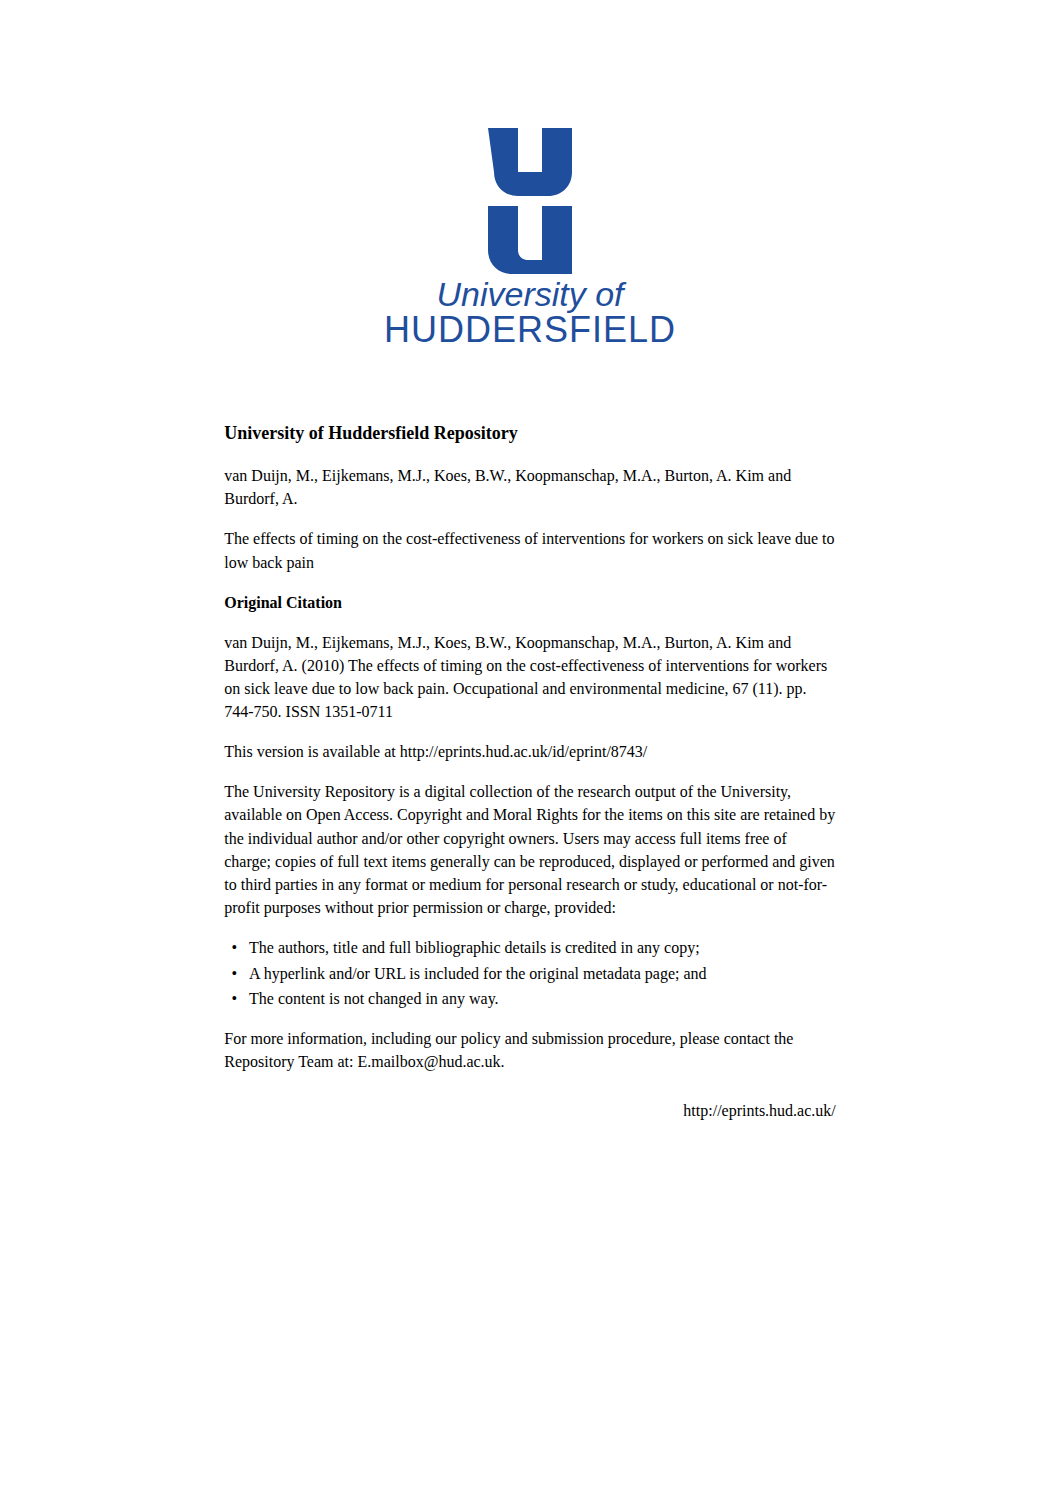University of HUDDERSFIELD
University of Huddersfield Repository
van Duijn, M., Eijkemans, M.J., Koes, B.W., Koopmanschap, M.A., Burton, A. Kim and Burdorf, A.
The effects of timing on the cost-effectiveness of interventions for workers on sick leave due to low back pain
Original Citation
van Duijn, M., Eijkemans, M.J., Koes, B.W., Koopmanschap, M.A., Burton, A. Kim and Burdorf, A. (2010) The effects of timing on the cost-effectiveness of interventions for workers on sick leave due to low back pain. Occupational and environmental medicine, 67 (11). pp. 744-750. ISSN 1351-0711
This version is available at http://eprints.hud.ac.uk/id/eprint/8743/
The University Repository is a digital collection of the research output of the University, available on Open Access. Copyright and Moral Rights for the items on this site are retained by the individual author and/or other copyright owners. Users may access full items free of charge; copies of full text items generally can be reproduced, displayed or performed and given to third parties in any format or medium for personal research or study, educational or not-for-profit purposes without prior permission or charge, provided:
The authors, title and full bibliographic details is credited in any copy;
A hyperlink and/or URL is included for the original metadata page; and
The content is not changed in any way.
For more information, including our policy and submission procedure, please contact the Repository Team at: E.mailbox@hud.ac.uk.
http://eprints.hud.ac.uk/